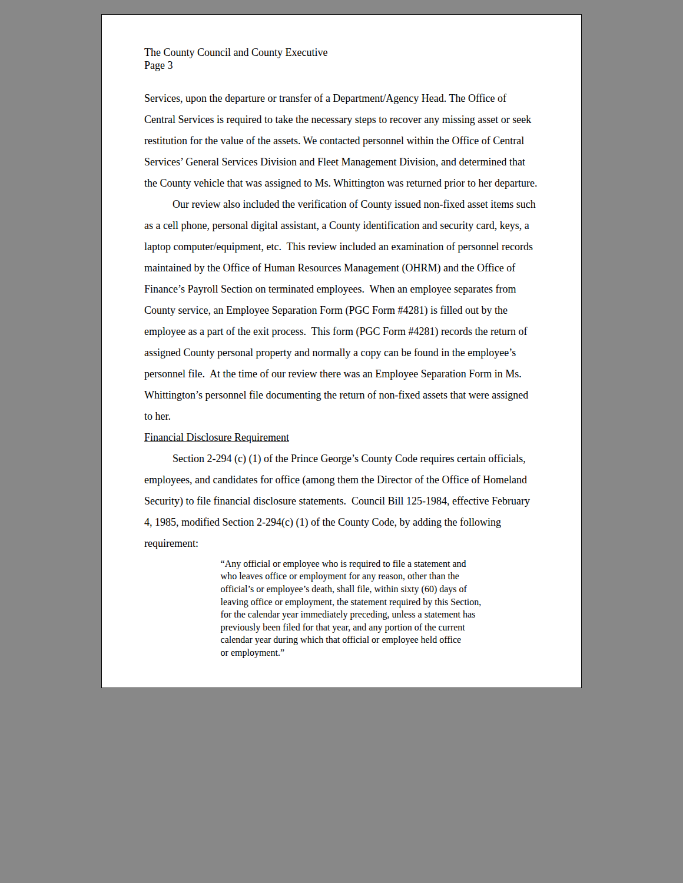The County Council and County Executive
Page 3
Services, upon the departure or transfer of a Department/Agency Head. The Office of Central Services is required to take the necessary steps to recover any missing asset or seek restitution for the value of the assets. We contacted personnel within the Office of Central Services’ General Services Division and Fleet Management Division, and determined that the County vehicle that was assigned to Ms. Whittington was returned prior to her departure.
Our review also included the verification of County issued non-fixed asset items such as a cell phone, personal digital assistant, a County identification and security card, keys, a laptop computer/equipment, etc. This review included an examination of personnel records maintained by the Office of Human Resources Management (OHRM) and the Office of Finance’s Payroll Section on terminated employees. When an employee separates from County service, an Employee Separation Form (PGC Form #4281) is filled out by the employee as a part of the exit process. This form (PGC Form #4281) records the return of assigned County personal property and normally a copy can be found in the employee’s personnel file. At the time of our review there was an Employee Separation Form in Ms. Whittington’s personnel file documenting the return of non-fixed assets that were assigned to her.
Financial Disclosure Requirement
Section 2-294 (c) (1) of the Prince George’s County Code requires certain officials, employees, and candidates for office (among them the Director of the Office of Homeland Security) to file financial disclosure statements. Council Bill 125-1984, effective February 4, 1985, modified Section 2-294(c) (1) of the County Code, by adding the following requirement:
“Any official or employee who is required to file a statement and
who leaves office or employment for any reason, other than the
official’s or employee’s death, shall file, within sixty (60) days of
leaving office or employment, the statement required by this Section,
for the calendar year immediately preceding, unless a statement has
previously been filed for that year, and any portion of the current
calendar year during which that official or employee held office
or employment.”